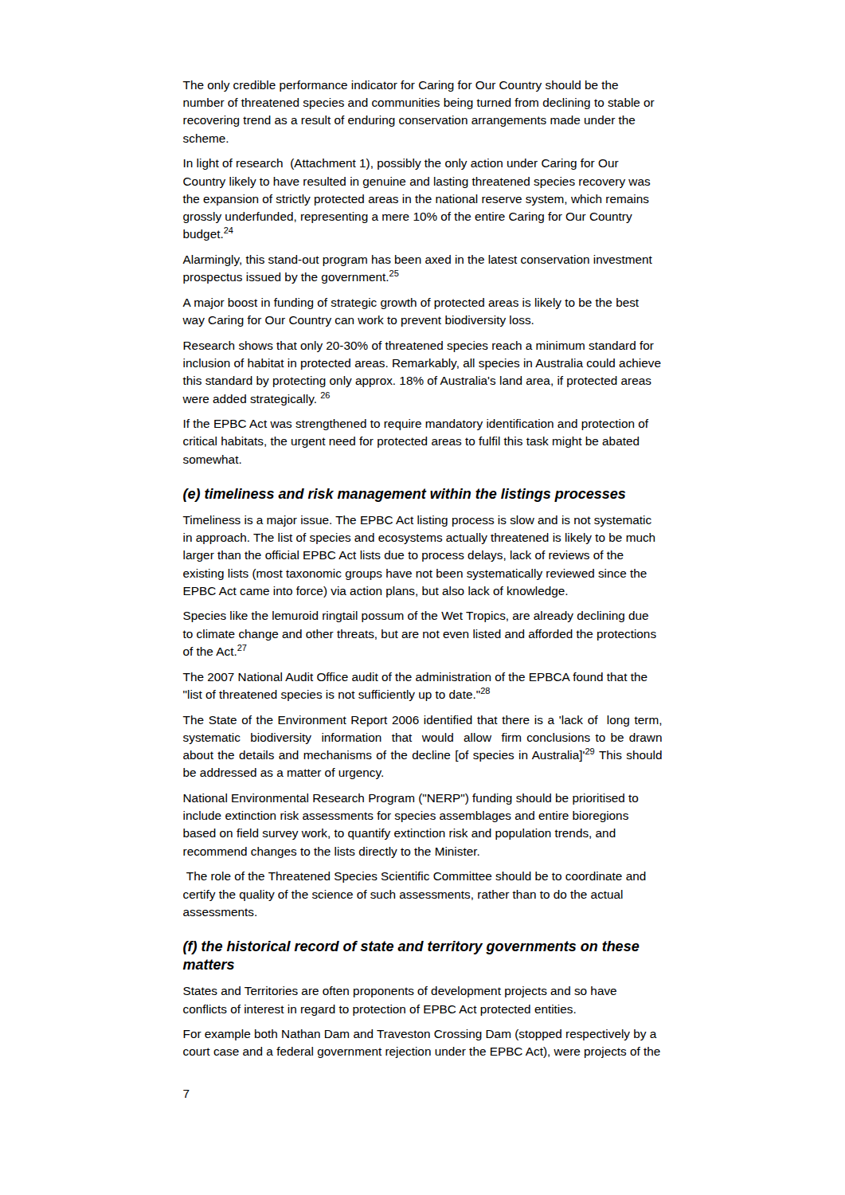The only credible performance indicator for Caring for Our Country should be the number of threatened species and communities being turned from declining to stable or recovering trend as a result of enduring conservation arrangements made under the scheme.
In light of research (Attachment 1), possibly the only action under Caring for Our Country likely to have resulted in genuine and lasting threatened species recovery was the expansion of strictly protected areas in the national reserve system, which remains grossly underfunded, representing a mere 10% of the entire Caring for Our Country budget.24
Alarmingly, this stand-out program has been axed in the latest conservation investment prospectus issued by the government.25
A major boost in funding of strategic growth of protected areas is likely to be the best way Caring for Our Country can work to prevent biodiversity loss.
Research shows that only 20-30% of threatened species reach a minimum standard for inclusion of habitat in protected areas. Remarkably, all species in Australia could achieve this standard by protecting only approx. 18% of Australia's land area, if protected areas were added strategically. 26
If the EPBC Act was strengthened to require mandatory identification and protection of critical habitats, the urgent need for protected areas to fulfil this task might be abated somewhat.
(e) timeliness and risk management within the listings processes
Timeliness is a major issue. The EPBC Act listing process is slow and is not systematic in approach. The list of species and ecosystems actually threatened is likely to be much larger than the official EPBC Act lists due to process delays, lack of reviews of the existing lists (most taxonomic groups have not been systematically reviewed since the EPBC Act came into force) via action plans, but also lack of knowledge.
Species like the lemuroid ringtail possum of the Wet Tropics, are already declining due to climate change and other threats, but are not even listed and afforded the protections of the Act.27
The 2007 National Audit Office audit of the administration of the EPBCA found that the "list of threatened species is not sufficiently up to date."28
The State of the Environment Report 2006 identified that there is a 'lack of long term, systematic biodiversity information that would allow firm conclusions to be drawn about the details and mechanisms of the decline [of species in Australia]'29 This should be addressed as a matter of urgency.
National Environmental Research Program ("NERP") funding should be prioritised to include extinction risk assessments for species assemblages and entire bioregions based on field survey work, to quantify extinction risk and population trends, and recommend changes to the lists directly to the Minister.
The role of the Threatened Species Scientific Committee should be to coordinate and certify the quality of the science of such assessments, rather than to do the actual assessments.
(f) the historical record of state and territory governments on these matters
States and Territories are often proponents of development projects and so have conflicts of interest in regard to protection of EPBC Act protected entities.
For example both Nathan Dam and Traveston Crossing Dam (stopped respectively by a court case and a federal government rejection under the EPBC Act), were projects of the
7